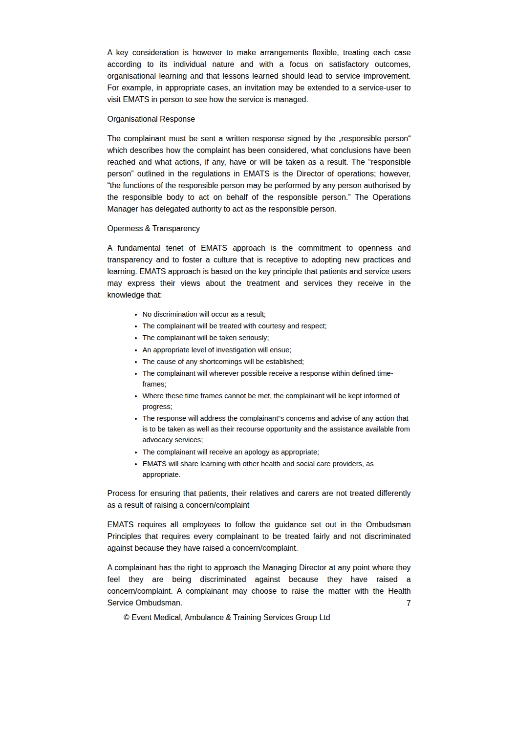A key consideration is however to make arrangements flexible, treating each case according to its individual nature and with a focus on satisfactory outcomes, organisational learning and that lessons learned should lead to service improvement. For example, in appropriate cases, an invitation may be extended to a service-user to visit EMATS in person to see how the service is managed.
Organisational Response
The complainant must be sent a written response signed by the „responsible person“ which describes how the complaint has been considered, what conclusions have been reached and what actions, if any, have or will be taken as a result. The “responsible person” outlined in the regulations in EMATS is the Director of operations; however, “the functions of the responsible person may be performed by any person authorised by the responsible body to act on behalf of the responsible person.” The Operations Manager has delegated authority to act as the responsible person.
Openness & Transparency
A fundamental tenet of EMATS approach is the commitment to openness and transparency and to foster a culture that is receptive to adopting new practices and learning. EMATS approach is based on the key principle that patients and service users may express their views about the treatment and services they receive in the knowledge that:
No discrimination will occur as a result;
The complainant will be treated with courtesy and respect;
The complainant will be taken seriously;
An appropriate level of investigation will ensue;
The cause of any shortcomings will be established;
The complainant will wherever possible receive a response within defined time-frames;
Where these time frames cannot be met, the complainant will be kept informed of progress;
The response will address the complainant“s concerns and advise of any action that is to be taken as well as their recourse opportunity and the assistance available from advocacy services;
The complainant will receive an apology as appropriate;
EMATS will share learning with other health and social care providers, as appropriate.
Process for ensuring that patients, their relatives and carers are not treated differently as a result of raising a concern/complaint
EMATS requires all employees to follow the guidance set out in the Ombudsman Principles that requires every complainant to be treated fairly and not discriminated against because they have raised a concern/complaint.
A complainant has the right to approach the Managing Director at any point where they feel they are being discriminated against because they have raised a concern/complaint. A complainant may choose to raise the matter with the Health Service Ombudsman.
7
© Event Medical, Ambulance & Training Services Group Ltd